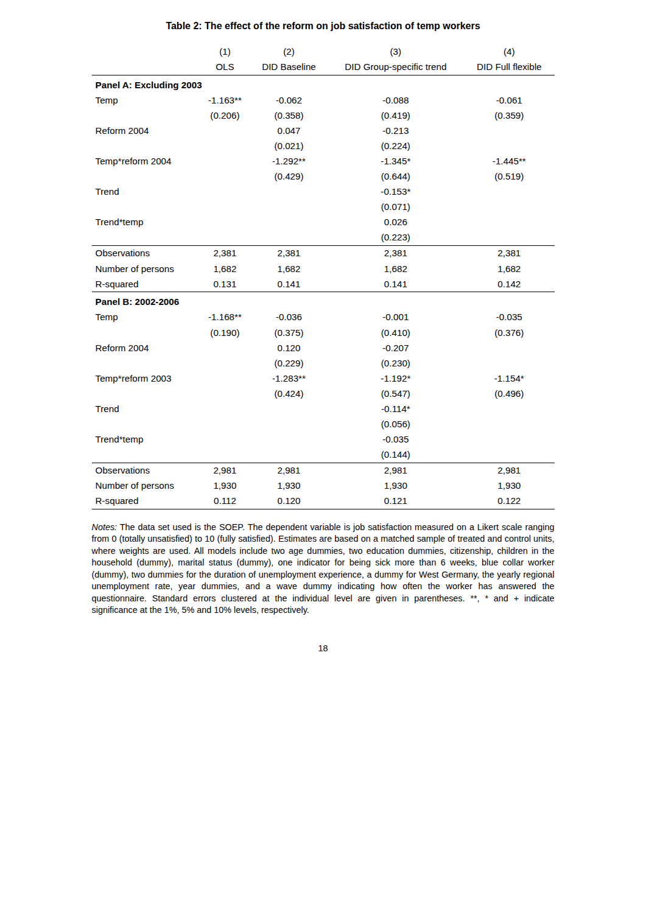Table 2: The effect of the reform on job satisfaction of temp workers
| | (1) | (2) | (3) | (4) |
| --- | --- | --- | --- | --- |
| | OLS | DID Baseline | DID Group-specific trend | DID Full flexible |
| Panel A: Excluding 2003 |
| Temp | -1.163** | -0.062 | -0.088 | -0.061 |
| | (0.206) | (0.358) | (0.419) | (0.359) |
| Reform 2004 | | 0.047 | -0.213 | |
| | | (0.021) | (0.224) | |
| Temp*reform 2004 | | -1.292** | -1.345* | -1.445** |
| | | (0.429) | (0.644) | (0.519) |
| Trend | | | -0.153* | |
| | | | (0.071) | |
| Trend*temp | | | 0.026 | |
| | | | (0.223) | |
| Observations | 2,381 | 2,381 | 2,381 | 2,381 |
| Number of persons | 1,682 | 1,682 | 1,682 | 1,682 |
| R-squared | 0.131 | 0.141 | 0.141 | 0.142 |
| Panel B: 2002-2006 |
| Temp | -1.168** | -0.036 | -0.001 | -0.035 |
| | (0.190) | (0.375) | (0.410) | (0.376) |
| Reform 2004 | | 0.120 | -0.207 | |
| | | (0.229) | (0.230) | |
| Temp*reform 2003 | | -1.283** | -1.192* | -1.154* |
| | | (0.424) | (0.547) | (0.496) |
| Trend | | | -0.114* | |
| | | | (0.056) | |
| Trend*temp | | | -0.035 | |
| | | | (0.144) | |
| Observations | 2,981 | 2,981 | 2,981 | 2,981 |
| Number of persons | 1,930 | 1,930 | 1,930 | 1,930 |
| R-squared | 0.112 | 0.120 | 0.121 | 0.122 |
Notes: The data set used is the SOEP. The dependent variable is job satisfaction measured on a Likert scale ranging from 0 (totally unsatisfied) to 10 (fully satisfied). Estimates are based on a matched sample of treated and control units, where weights are used. All models include two age dummies, two education dummies, citizenship, children in the household (dummy), marital status (dummy), one indicator for being sick more than 6 weeks, blue collar worker (dummy), two dummies for the duration of unemployment experience, a dummy for West Germany, the yearly regional unemployment rate, year dummies, and a wave dummy indicating how often the worker has answered the questionnaire. Standard errors clustered at the individual level are given in parentheses. **, * and + indicate significance at the 1%, 5% and 10% levels, respectively.
18